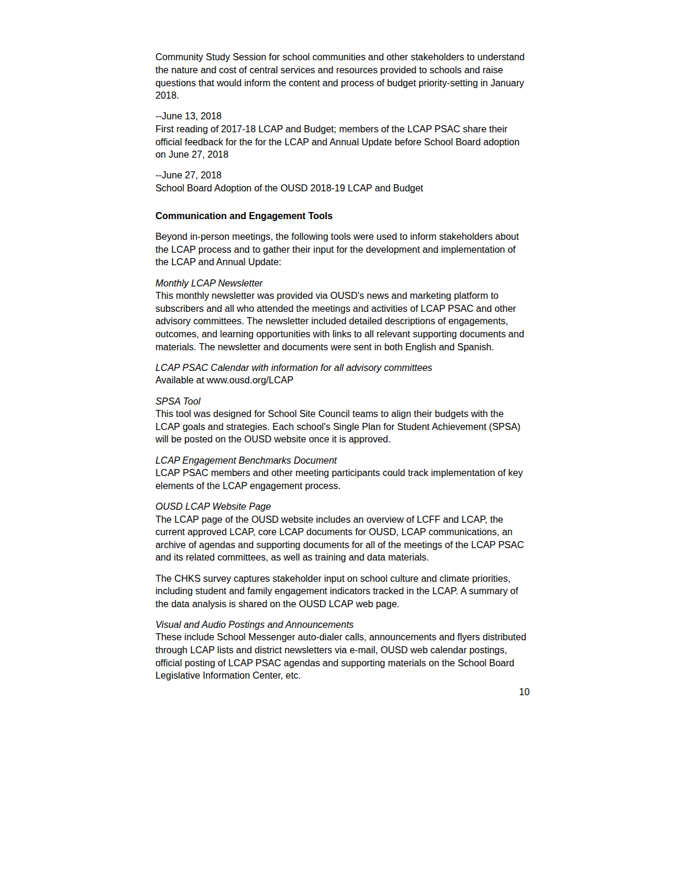Community Study Session for school communities and other stakeholders to understand the nature and cost of central services and resources provided to schools and raise questions that would inform the content and process of budget priority-setting in January 2018.
--June 13, 2018
First reading of 2017-18 LCAP and Budget; members of the LCAP PSAC share their official feedback for the for the LCAP and Annual Update before School Board adoption on June 27, 2018
--June 27, 2018
School Board Adoption of the OUSD 2018-19 LCAP and Budget
Communication and Engagement Tools
Beyond in-person meetings, the following tools were used to inform stakeholders about the LCAP process and to gather their input for the development and implementation of the LCAP and Annual Update:
Monthly LCAP Newsletter
This monthly newsletter was provided via OUSD's news and marketing platform to subscribers and all who attended the meetings and activities of LCAP PSAC and other advisory committees. The newsletter included detailed descriptions of engagements, outcomes, and learning opportunities with links to all relevant supporting documents and materials. The newsletter and documents were sent in both English and Spanish.
LCAP PSAC Calendar with information for all advisory committees
Available at www.ousd.org/LCAP
SPSA Tool
This tool was designed for School Site Council teams to align their budgets with the LCAP goals and strategies. Each school's Single Plan for Student Achievement (SPSA) will be posted on the OUSD website once it is approved.
LCAP Engagement Benchmarks Document
LCAP PSAC members and other meeting participants could track implementation of key elements of the LCAP engagement process.
OUSD LCAP Website Page
The LCAP page of the OUSD website includes an overview of LCFF and LCAP, the current approved LCAP, core LCAP documents for OUSD, LCAP communications, an archive of agendas and supporting documents for all of the meetings of the LCAP PSAC and its related committees, as well as training and data materials.
The CHKS survey captures stakeholder input on school culture and climate priorities, including student and family engagement indicators tracked in the LCAP. A summary of the data analysis is shared on the OUSD LCAP web page.
Visual and Audio Postings and Announcements
These include School Messenger auto-dialer calls, announcements and flyers distributed through LCAP lists and district newsletters via e-mail, OUSD web calendar postings, official posting of LCAP PSAC agendas and supporting materials on the School Board Legislative Information Center, etc.
10